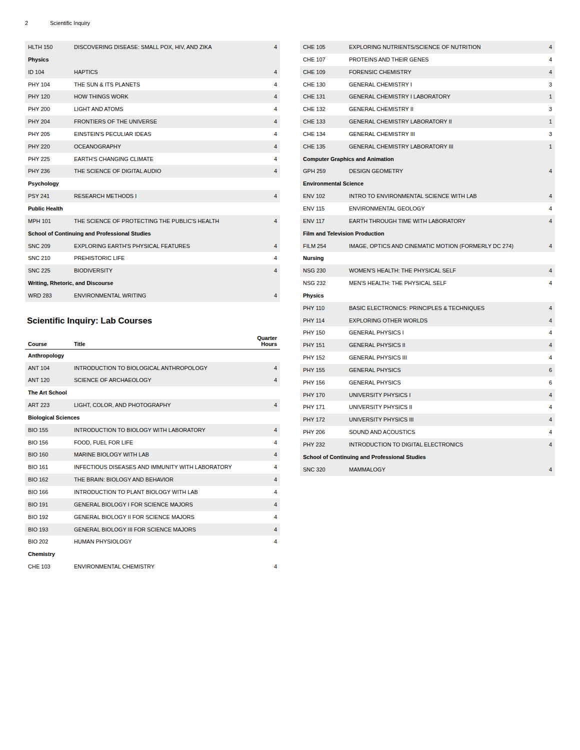2 Scientific Inquiry
| HLTH 150 | DISCOVERING DISEASE: SMALL POX, HIV, AND ZIKA | 4 |
| Physics |
| ID 104 | HAPTICS | 4 |
| PHY 104 | THE SUN & ITS PLANETS | 4 |
| PHY 120 | HOW THINGS WORK | 4 |
| PHY 200 | LIGHT AND ATOMS | 4 |
| PHY 204 | FRONTIERS OF THE UNIVERSE | 4 |
| PHY 205 | EINSTEIN'S PECULIAR IDEAS | 4 |
| PHY 220 | OCEANOGRAPHY | 4 |
| PHY 225 | EARTH'S CHANGING CLIMATE | 4 |
| PHY 236 | THE SCIENCE OF DIGITAL AUDIO | 4 |
| Psychology |
| PSY 241 | RESEARCH METHODS I | 4 |
| Public Health |
| MPH 101 | THE SCIENCE OF PROTECTING THE PUBLIC'S HEALTH | 4 |
| School of Continuing and Professional Studies |
| SNC 209 | EXPLORING EARTH'S PHYSICAL FEATURES | 4 |
| SNC 210 | PREHISTORIC LIFE | 4 |
| SNC 225 | BIODIVERSITY | 4 |
| Writing, Rhetoric, and Discourse |
| WRD 283 | ENVIRONMENTAL WRITING | 4 |
Scientific Inquiry: Lab Courses
| Course | Title | Quarter Hours |
| --- | --- | --- |
| Anthropology |
| ANT 104 | INTRODUCTION TO BIOLOGICAL ANTHROPOLOGY | 4 |
| ANT 120 | SCIENCE OF ARCHAEOLOGY | 4 |
| The Art School |
| ART 223 | LIGHT, COLOR, AND PHOTOGRAPHY | 4 |
| Biological Sciences |
| BIO 155 | INTRODUCTION TO BIOLOGY WITH LABORATORY | 4 |
| BIO 156 | FOOD, FUEL FOR LIFE | 4 |
| BIO 160 | MARINE BIOLOGY WITH LAB | 4 |
| BIO 161 | INFECTIOUS DISEASES AND IMMUNITY WITH LABORATORY | 4 |
| BIO 162 | THE BRAIN: BIOLOGY AND BEHAVIOR | 4 |
| BIO 166 | INTRODUCTION TO PLANT BIOLOGY WITH LAB | 4 |
| BIO 191 | GENERAL BIOLOGY I FOR SCIENCE MAJORS | 4 |
| BIO 192 | GENERAL BIOLOGY II FOR SCIENCE MAJORS | 4 |
| BIO 193 | GENERAL BIOLOGY III FOR SCIENCE MAJORS | 4 |
| BIO 202 | HUMAN PHYSIOLOGY | 4 |
| Chemistry |
| CHE 103 | ENVIRONMENTAL CHEMISTRY | 4 |
| CHE 105 | EXPLORING NUTRIENTS/SCIENCE OF NUTRITION | 4 |
| CHE 107 | PROTEINS AND THEIR GENES | 4 |
| CHE 109 | FORENSIC CHEMISTRY | 4 |
| CHE 130 | GENERAL CHEMISTRY I | 3 |
| CHE 131 | GENERAL CHEMISTRY I LABORATORY | 1 |
| CHE 132 | GENERAL CHEMISTRY II | 3 |
| CHE 133 | GENERAL CHEMISTRY LABORATORY II | 1 |
| CHE 134 | GENERAL CHEMISTRY III | 3 |
| CHE 135 | GENERAL CHEMISTRY LABORATORY III | 1 |
| Computer Graphics and Animation |
| GPH 259 | DESIGN GEOMETRY | 4 |
| Environmental Science |
| ENV 102 | INTRO TO ENVIRONMENTAL SCIENCE WITH LAB | 4 |
| ENV 115 | ENVIRONMENTAL GEOLOGY | 4 |
| ENV 117 | EARTH THROUGH TIME WITH LABORATORY | 4 |
| Film and Television Production |
| FILM 254 | IMAGE, OPTICS AND CINEMATIC MOTION (FORMERLY DC 274) | 4 |
| Nursing |
| NSG 230 | WOMEN'S HEALTH: THE PHYSICAL SELF | 4 |
| NSG 232 | MEN'S HEALTH: THE PHYSICAL SELF | 4 |
| Physics |
| PHY 110 | BASIC ELECTRONICS: PRINCIPLES & TECHNIQUES | 4 |
| PHY 114 | EXPLORING OTHER WORLDS | 4 |
| PHY 150 | GENERAL PHYSICS I | 4 |
| PHY 151 | GENERAL PHYSICS II | 4 |
| PHY 152 | GENERAL PHYSICS III | 4 |
| PHY 155 | GENERAL PHYSICS | 6 |
| PHY 156 | GENERAL PHYSICS | 6 |
| PHY 170 | UNIVERSITY PHYSICS I | 4 |
| PHY 171 | UNIVERSITY PHYSICS II | 4 |
| PHY 172 | UNIVERSITY PHYSICS III | 4 |
| PHY 206 | SOUND AND ACOUSTICS | 4 |
| PHY 232 | INTRODUCTION TO DIGITAL ELECTRONICS | 4 |
| School of Continuing and Professional Studies |
| SNC 320 | MAMMALOGY | 4 |